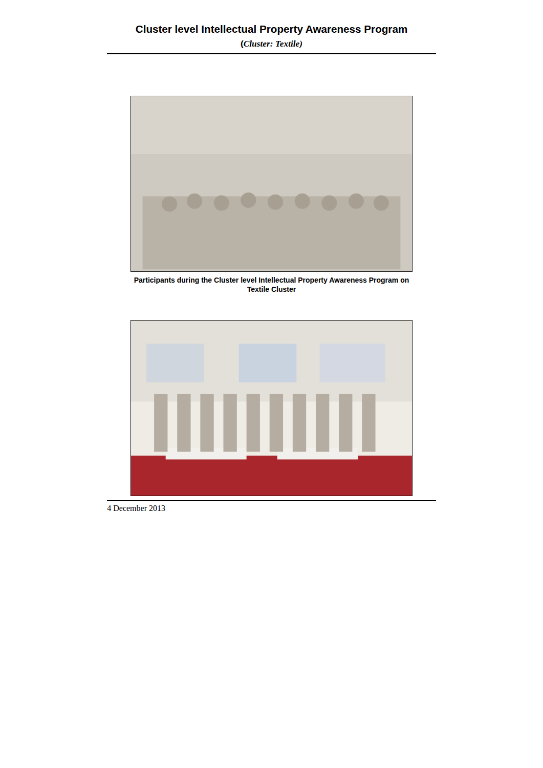Cluster level Intellectual Property Awareness Program
(Cluster: Textile)
Participants during the Cluster level Intellectual Property Awareness Program on
Textile Cluster
4 December 2013